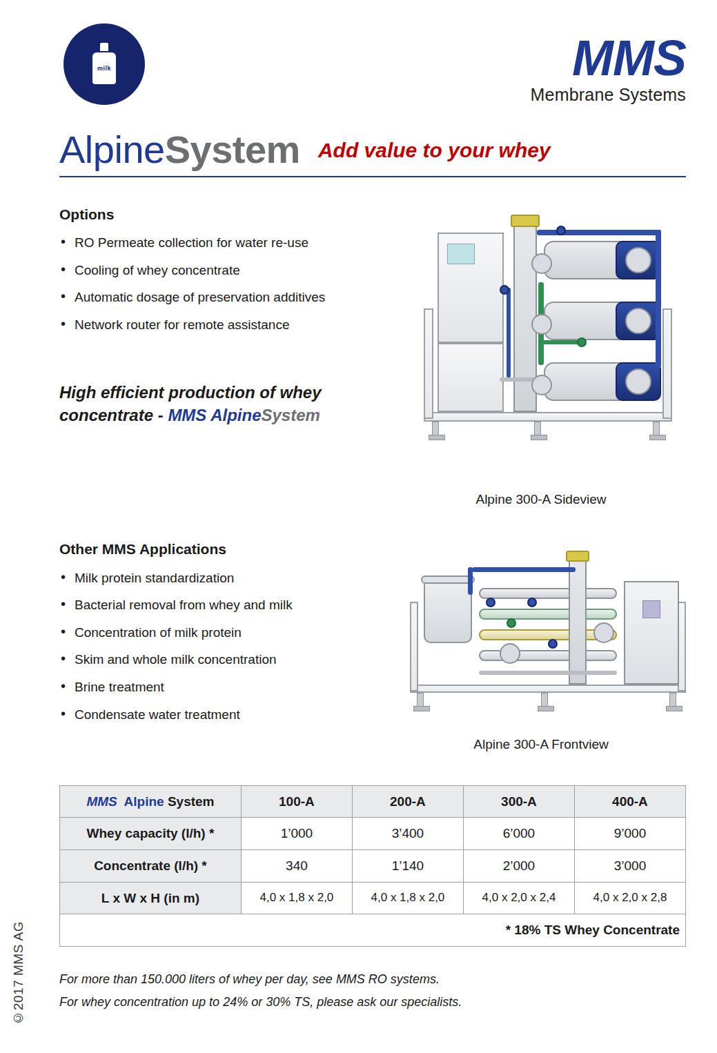©2017 MMS AG
MMS
Membrane Systems
Alpine System
Add value to your whey
Options
RO Permeate collection for water re-use
Cooling of whey concentrate
Automatic dosage of preservation additives
Network router for remote assistance
High efficient production of whey concentrate - MMS Alpine System
Alpine 300-A Sideview
Other MMS Applications
Milk protein standardization
Bacterial removal from whey and milk
Concentration of milk protein
Skim and whole milk concentration
Brine treatment
Condensate water treatment
Alpine 300-A Frontview
MMS Alpine System capacities and dimensions
| MMS Alpine System | 100-A | 200-A | 300-A | 400-A |
| --- | --- | --- | --- | --- |
| Whey capacity (l/h) * | 1’000 | 3’400 | 6’000 | 9’000 |
| Concentrate (l/h) * | 340 | 1’140 | 2’000 | 3’000 |
| L x W x H (in m) | 4,0 x 1,8 x 2,0 | 4,0 x 1,8 x 2,0 | 4,0 x 2,0 x 2,4 | 4,0 x 2,0 x 2,8 |
| * 18% TS Whey Concentrate |
For more than 150.000 liters of whey per day, see MMS RO systems.
For whey concentration up to 24% or 30% TS, please ask our specialists.